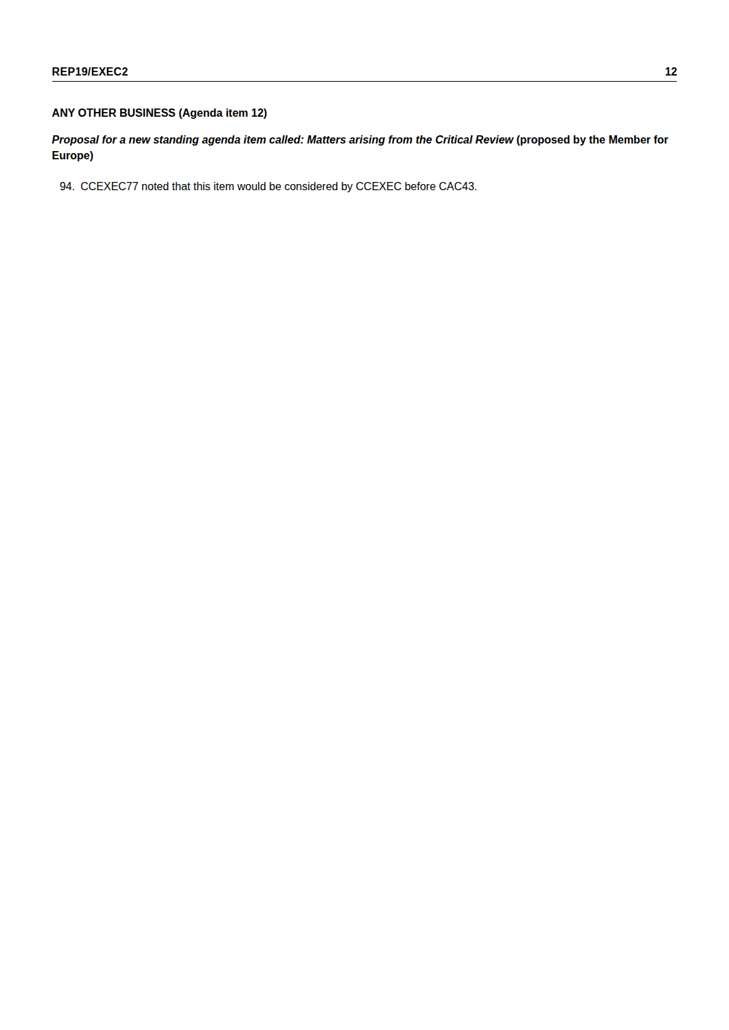REP19/EXEC2 12
ANY OTHER BUSINESS (Agenda item 12)
Proposal for a new standing agenda item called: Matters arising from the Critical Review (proposed by the Member for Europe)
94. CCEXEC77 noted that this item would be considered by CCEXEC before CAC43.